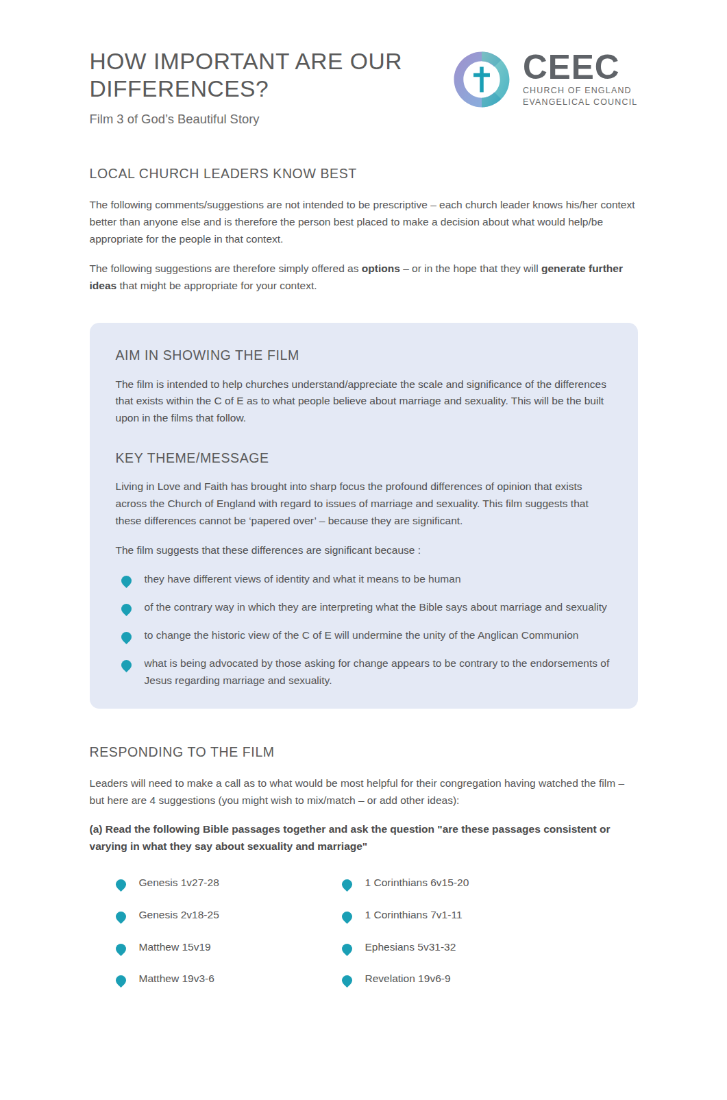How Important Are Our
Differences?
Film 3 of God’s Beautiful Story
CEEC
Church of England
Evangelical Council
Local Church Leaders Know Best
The following comments/suggestions are not intended to be prescriptive – each church leader knows his/her context better than anyone else and is therefore the person best placed to make a decision about what would help/be appropriate for the people in that context.
The following suggestions are therefore simply offered as options – or in the hope that they will generate further ideas that might be appropriate for your context.
Aim in Showing the Film
The film is intended to help churches understand/appreciate the scale and significance of the differences that exists within the C of E as to what people believe about marriage and sexuality. This will be the built upon in the films that follow.
Key Theme/Message
Living in Love and Faith has brought into sharp focus the profound differences of opinion that exists across the Church of England with regard to issues of marriage and sexuality. This film suggests that these differences cannot be ‘papered over’ – because they are significant.
The film suggests that these differences are significant because :
they have different views of identity and what it means to be human
of the contrary way in which they are interpreting what the Bible says about marriage and sexuality
to change the historic view of the C of E will undermine the unity of the Anglican Communion
what is being advocated by those asking for change appears to be contrary to the endorsements of Jesus regarding marriage and sexuality.
Responding to the Film
Leaders will need to make a call as to what would be most helpful for their congregation having watched the film – but here are 4 suggestions (you might wish to mix/match – or add other ideas):
(a) Read the following Bible passages together and ask the question "are these passages consistent or varying in what they say about sexuality and marriage"
Genesis 1v27-28
Genesis 2v18-25
Matthew 15v19
Matthew 19v3-6
1 Corinthians 6v15-20
1 Corinthians 7v1-11
Ephesians 5v31-32
Revelation 19v6-9